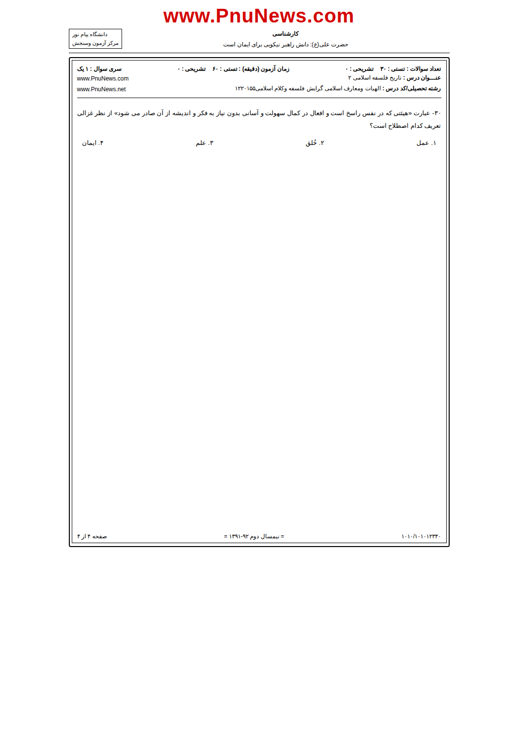www.PnuNews.com
کارشناسی
حضرت علی(ع): دانش راهبر نیکویی برای ایمان است
دانشگاه پیام نور
مرکز آزمون وسنجش
تعداد سوالات : تستی : ۳۰ تشریحی : ۰
زمان آزمون (دقیقه) : تستی : ۶۰ تشریحی : ۰
سری سوال : ۱ یک
عنـــوان درس : تاریخ فلسفه اسلامی ۲
www.PnuNews.com
رشته تحصیلی/کد درس : الهیات ومعارف اسلامی گرایش فلسفه وکلام اسلامی۱۲۲۰۱۵۵
www.PnuNews.net
۳۰- عبارت «هیئتی که در نفس راسخ است و افعال در کمال سهولت و آسانی بدون نیاز به فکر و اندیشه از آن صادر می شود» از نظر غزالی تعریف کدام اصطلاح است؟
۱. عمل
۲. خُلق
۳. علم
۴. ایمان
۱۰۱۰/۱۰۱۰۱۲۳۴۰
= نیمسال دوم ۹۲-۱۳۹۱ =
صفحه ۴ از ۴